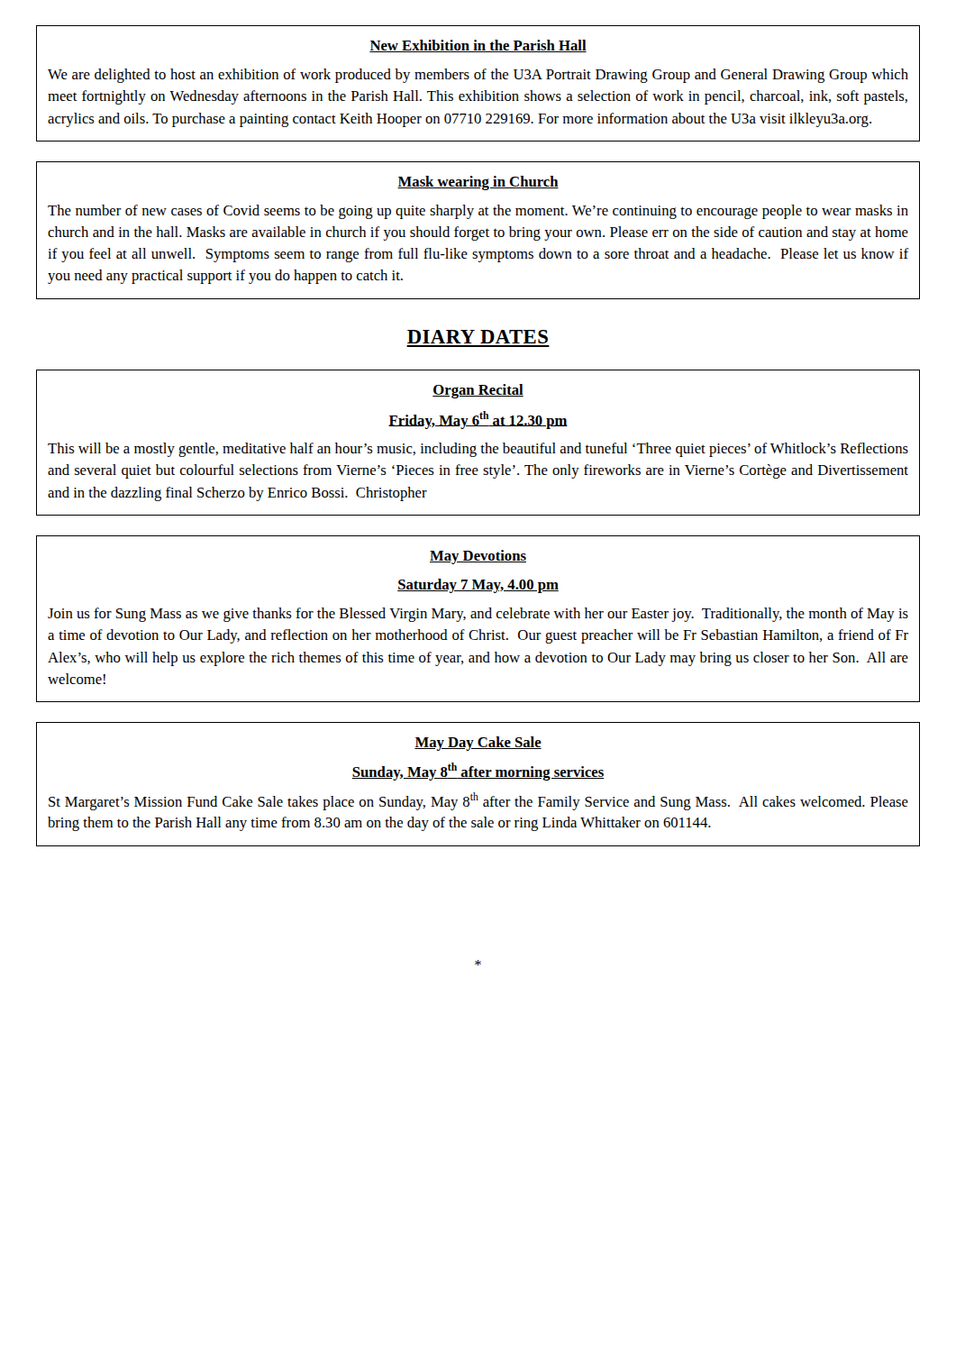New Exhibition in the Parish Hall
We are delighted to host an exhibition of work produced by members of the U3A Portrait Drawing Group and General Drawing Group which meet fortnightly on Wednesday afternoons in the Parish Hall. This exhibition shows a selection of work in pencil, charcoal, ink, soft pastels, acrylics and oils. To purchase a painting contact Keith Hooper on 07710 229169. For more information about the U3a visit ilkleyu3a.org.
Mask wearing in Church
The number of new cases of Covid seems to be going up quite sharply at the moment. We’re continuing to encourage people to wear masks in church and in the hall. Masks are available in church if you should forget to bring your own. Please err on the side of caution and stay at home if you feel at all unwell. Symptoms seem to range from full flu-like symptoms down to a sore throat and a headache. Please let us know if you need any practical support if you do happen to catch it.
DIARY DATES
Organ Recital
Friday, May 6th at 12.30 pm
This will be a mostly gentle, meditative half an hour’s music, including the beautiful and tuneful ‘Three quiet pieces’ of Whitlock’s Reflections and several quiet but colourful selections from Vierne’s ‘Pieces in free style’. The only fireworks are in Vierne’s Cortège and Divertissement and in the dazzling final Scherzo by Enrico Bossi. Christopher
May Devotions
Saturday 7 May, 4.00 pm
Join us for Sung Mass as we give thanks for the Blessed Virgin Mary, and celebrate with her our Easter joy. Traditionally, the month of May is a time of devotion to Our Lady, and reflection on her motherhood of Christ. Our guest preacher will be Fr Sebastian Hamilton, a friend of Fr Alex’s, who will help us explore the rich themes of this time of year, and how a devotion to Our Lady may bring us closer to her Son. All are welcome!
May Day Cake Sale
Sunday, May 8th after morning services
St Margaret’s Mission Fund Cake Sale takes place on Sunday, May 8th after the Family Service and Sung Mass. All cakes welcomed. Please bring them to the Parish Hall any time from 8.30 am on the day of the sale or ring Linda Whittaker on 601144.
*